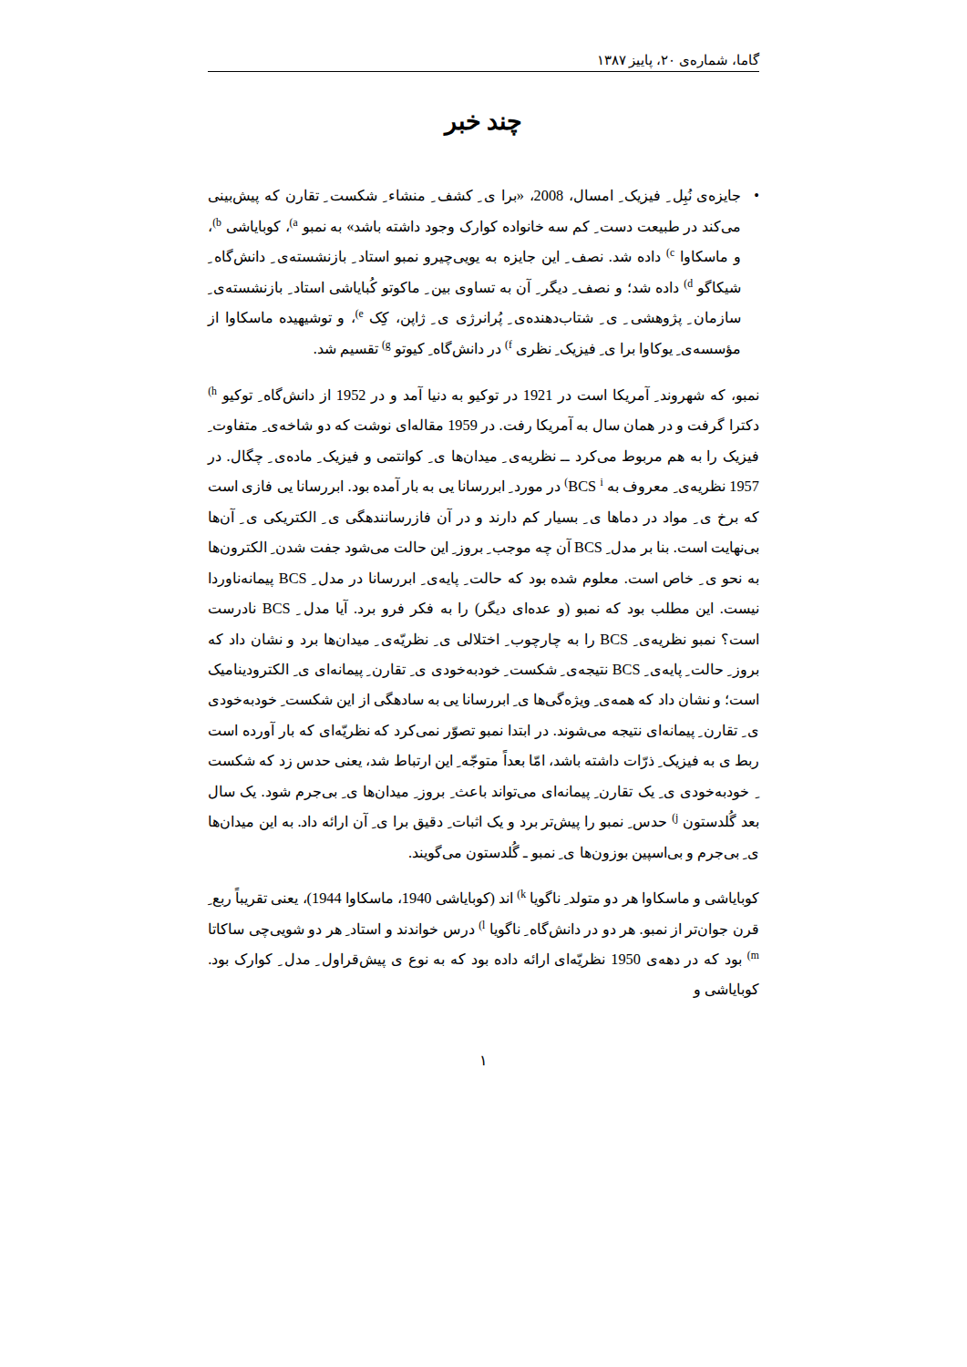گاما، شماره‌ی ۲۰، پاییز ۱۳۸۷
چند خبر
جایزه‌ی نُبِل ِ فیزیک ِ امسال، 2008، «برا ی ِ کشف ِ منشاء ِ شکست ِ تقارن که پیش‌بینی می‌کند در طبیعت دست ِ کم سه خانواده کوارک وجود داشته باشد» به نمبو a)، کوباياشی b)، و ماسکاوا c) داده شد. نصف ِ این جایزه به یویی‌چیرو نمبو استاد ِ بازنشسته‌ی ِ دانش‌گاه ِ شیکاگو d) داده شد؛ و نصف ِ دیگر ِ آن به تساوی بین ِ ماکوتو کُباياشی استاد ِ بازنشسته‌ی ِ سازمان ِ پژوهشی ِ ی ِ شتاب‌دهنده‌ی ِ پُرانرژی ی ِ ژاپن، کِک e)، و توشیهیده ماسکاوا از مؤسسه‌ی ِ یوکاوا برا ی ِ فیزیک ِ نظری f) در دانش‌گاه ِ کیوتو g) تقسیم شد.
نمبو، که شهروند ِ آمریکا است در 1921 در توکیو به دنیا آمد و در 1952 از دانش‌گاه ِ توکیو h) دکترا گرفت و در همان سال به آمریکا رفت. در 1959 مقاله‌ای نوشت که دو شاخه‌ی ِ متفاوت ِ فیزیک را به هم مربوط می‌کرد ــ نظریه‌ی ِ میدان‌ها ی ِ کوانتمی و فیزیک ِ ماده‌ی ِ چگال. در 1957 نظریه‌ی ِ معروف به BCS i) در مورد ِ ابررسانا یی به بار آمده بود. ابررسانا یی فازی است که برخ ی ِ مواد در دماها ی ِ بسیار کم دارند و در آن فازرسانندهگی ی ِ الکتریکی ی ِ آن‌ها بی‌نهایت است. بنا بر مدل ِ BCS آن چه موجب ِ بروز ِ این حالت می‌شود جفت شدن ِ الکترون‌ها به نحو ی ِ خاص است. معلوم شده بود که حالت ِ پایه‌ی ِ ابررسانا در مدل ِ BCS پیمانه‌ناوردا نیست. این مطلب بود که نمبو (و عده‌ای دیگر) را به فکر فرو برد. آیا مدل ِ BCS نادرست است؟ نمبو نظریه‌ی ِ BCS را به چارچوب ِ اختلالی ی ِ نظریّه‌ی ِ میدان‌ها برد و نشان داد که بروز ِ حالت ِ پایه‌ی ِ BCS نتیجه‌ی ِ شکست ِ خودبه‌خودی ی ِ تقارن ِ پیمانه‌ای ی ِ الکترودینامیک است؛ و نشان داد که همه‌ی ِ ویژه‌گی‌ها ی ِ ابررسانا یی به سادهگی از این شکست ِ خودبه‌خودی ی ِ تقارن ِ پیمانه‌ای نتیجه می‌شوند. در ابتدا نمبو تصوّر نمی‌کرد که نظریّه‌ای که بار آورده است ربط ی به فیزیک ِ ذرّات داشته باشد، امّا بعداً متوجّه ِ این ارتباط شد، یعنی حدس زد که شکست ِ خودبه‌خودی ی ِ یک تقارن ِ پیمانه‌ای می‌تواند باعث ِ بروز ِ میدان‌ها ی ِ بی‌جرم شود. یک سال بعد گُلدستون j) حدس ِ نمبو را پیش‌تر برد و یک اثبات ِ دقیق برا ی ِ آن ارائه داد. به این میدان‌ها ی ِ بی‌جرم و بی‌اسپین بوزون‌ها ی ِ نمبو ـ گُلدستون می‌گویند.
کوباياشی و ماسکاوا هر دو متولد ِ ناگویا k) اند (کوباياشی 1940، ماسکاوا 1944)، یعنی تقریباً ربع ِ قرن جوان‌تر از نمبو. هر دو در دانش‌گاه ِ ناگویا l) درس خواندند و استاد ِ هر دو شویی‌چی ساکاتا m) بود که در دهه‌ی 1950 نظریّه‌ای ارائه داده بود که به نوع ی پیش‌قراول ِ مدل ِ کوارک بود. کوباياشی و
۱